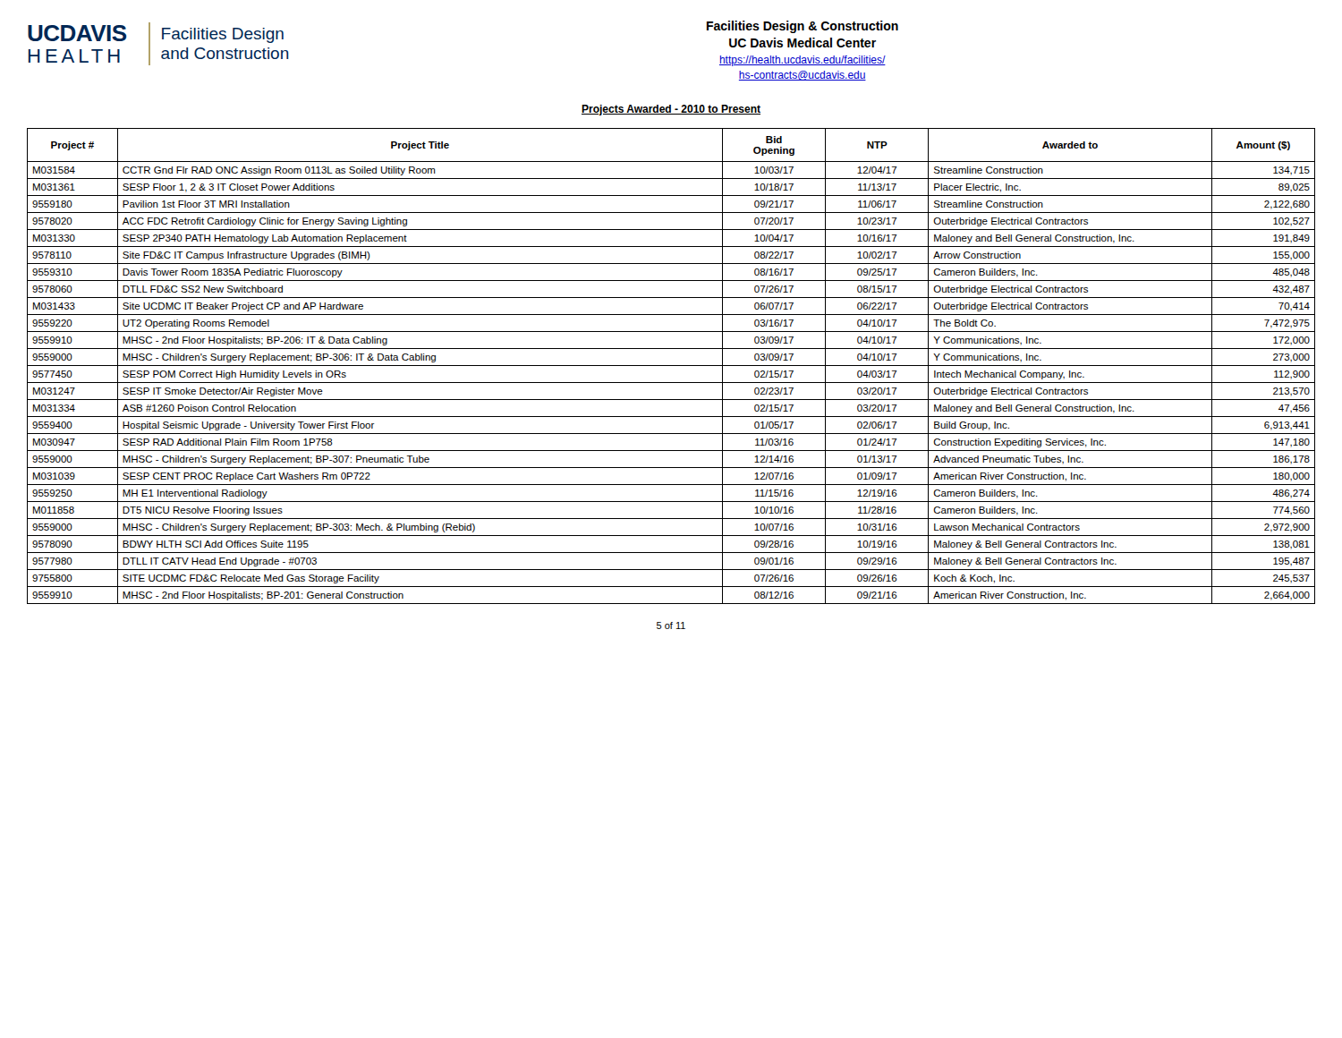UCDAVIS
HEALTH
Facilities Design
and Construction
Facilities Design & Construction
UC Davis Medical Center
https://health.ucdavis.edu/facilities/
hs-contracts@ucdavis.edu
Projects Awarded - 2010 to Present
| Project # | Project Title | Bid Opening | NTP | Awarded to | Amount ($) |
| --- | --- | --- | --- | --- | --- |
| M031584 | CCTR Gnd Flr RAD ONC Assign Room 0113L as Soiled Utility Room | 10/03/17 | 12/04/17 | Streamline Construction | 134,715 |
| M031361 | SESP Floor 1, 2 & 3 IT Closet Power Additions | 10/18/17 | 11/13/17 | Placer Electric, Inc. | 89,025 |
| 9559180 | Pavilion 1st Floor 3T MRI Installation | 09/21/17 | 11/06/17 | Streamline Construction | 2,122,680 |
| 9578020 | ACC FDC Retrofit Cardiology Clinic for Energy Saving Lighting | 07/20/17 | 10/23/17 | Outerbridge Electrical Contractors | 102,527 |
| M031330 | SESP 2P340 PATH Hematology Lab Automation Replacement | 10/04/17 | 10/16/17 | Maloney and Bell General Construction, Inc. | 191,849 |
| 9578110 | Site FD&C IT Campus Infrastructure Upgrades (BIMH) | 08/22/17 | 10/02/17 | Arrow Construction | 155,000 |
| 9559310 | Davis Tower Room 1835A Pediatric Fluoroscopy | 08/16/17 | 09/25/17 | Cameron Builders, Inc. | 485,048 |
| 9578060 | DTLL FD&C SS2 New Switchboard | 07/26/17 | 08/15/17 | Outerbridge Electrical Contractors | 432,487 |
| M031433 | Site UCDMC IT Beaker Project CP and AP Hardware | 06/07/17 | 06/22/17 | Outerbridge Electrical Contractors | 70,414 |
| 9559220 | UT2 Operating Rooms Remodel | 03/16/17 | 04/10/17 | The Boldt Co. | 7,472,975 |
| 9559910 | MHSC - 2nd Floor Hospitalists; BP-206: IT & Data Cabling | 03/09/17 | 04/10/17 | Y Communications, Inc. | 172,000 |
| 9559000 | MHSC - Children's Surgery Replacement; BP-306: IT & Data Cabling | 03/09/17 | 04/10/17 | Y Communications, Inc. | 273,000 |
| 9577450 | SESP POM Correct High Humidity Levels in ORs | 02/15/17 | 04/03/17 | Intech Mechanical Company, Inc. | 112,900 |
| M031247 | SESP IT Smoke Detector/Air Register Move | 02/23/17 | 03/20/17 | Outerbridge Electrical Contractors | 213,570 |
| M031334 | ASB #1260 Poison Control Relocation | 02/15/17 | 03/20/17 | Maloney and Bell General Construction, Inc. | 47,456 |
| 9559400 | Hospital Seismic Upgrade - University Tower First Floor | 01/05/17 | 02/06/17 | Build Group, Inc. | 6,913,441 |
| M030947 | SESP RAD Additional Plain Film Room 1P758 | 11/03/16 | 01/24/17 | Construction Expediting Services, Inc. | 147,180 |
| 9559000 | MHSC - Children's Surgery Replacement; BP-307: Pneumatic Tube | 12/14/16 | 01/13/17 | Advanced Pneumatic Tubes, Inc. | 186,178 |
| M031039 | SESP CENT PROC Replace Cart Washers Rm 0P722 | 12/07/16 | 01/09/17 | American River Construction, Inc. | 180,000 |
| 9559250 | MH E1 Interventional Radiology | 11/15/16 | 12/19/16 | Cameron Builders, Inc. | 486,274 |
| M011858 | DT5 NICU Resolve Flooring Issues | 10/10/16 | 11/28/16 | Cameron Builders, Inc. | 774,560 |
| 9559000 | MHSC - Children's Surgery Replacement; BP-303: Mech. & Plumbing (Rebid) | 10/07/16 | 10/31/16 | Lawson Mechanical Contractors | 2,972,900 |
| 9578090 | BDWY HLTH SCI Add Offices Suite 1195 | 09/28/16 | 10/19/16 | Maloney & Bell General Contractors Inc. | 138,081 |
| 9577980 | DTLL IT CATV Head End Upgrade - #0703 | 09/01/16 | 09/29/16 | Maloney & Bell General Contractors Inc. | 195,487 |
| 9755800 | SITE UCDMC FD&C Relocate Med Gas Storage Facility | 07/26/16 | 09/26/16 | Koch & Koch, Inc. | 245,537 |
| 9559910 | MHSC - 2nd Floor Hospitalists; BP-201: General Construction | 08/12/16 | 09/21/16 | American River Construction, Inc. | 2,664,000 |
5 of 11